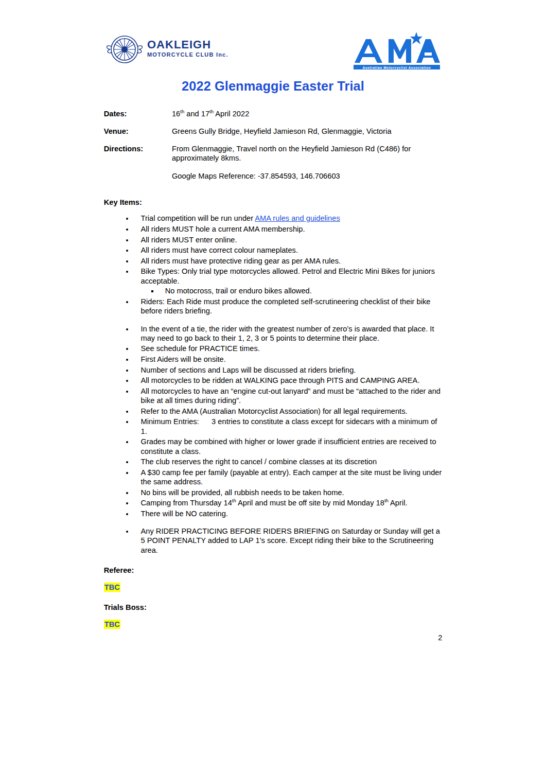OAKLEIGH MOTORCYCLE CLUB Inc.
Australian Motorcyclist Association
2022 Glenmaggie Easter Trial
| Dates: | 16 th and 17 th April 2022 |
| Venue: | Greens Gully Bridge, Heyfield Jamieson Rd, Glenmaggie, Victoria |
| Directions: | From Glenmaggie, Travel north on the Heyfield Jamieson Rd (C486) for approximately 8kms. Google Maps Reference: -37.854593, 146.706603 |
Key Items:
Trial competition will be run under AMA rules and guidelines
All riders MUST hole a current AMA membership.
All riders MUST enter online.
All riders must have correct colour nameplates.
All riders must have protective riding gear as per AMA rules.
Bike Types: Only trial type motorcycles allowed. Petrol and Electric Mini Bikes for juniors acceptable.
No motocross, trail or enduro bikes allowed.
Riders: Each Ride must produce the completed self-scrutineering checklist of their bike before riders briefing.
In the event of a tie, the rider with the greatest number of zero’s is awarded that place. It may need to go back to their 1, 2, 3 or 5 points to determine their place.
See schedule for PRACTICE times.
First Aiders will be onsite.
Number of sections and Laps will be discussed at riders briefing.
All motorcycles to be ridden at WALKING pace through PITS and CAMPING AREA.
All motorcycles to have an “engine cut-out lanyard” and must be “attached to the rider and bike at all times during riding”.
Refer to the AMA (Australian Motorcyclist Association) for all legal requirements.
Minimum Entries: 3 entries to constitute a class except for sidecars with a minimum of 1.
Grades may be combined with higher or lower grade if insufficient entries are received to constitute a class.
The club reserves the right to cancel / combine classes at its discretion
A $30 camp fee per family (payable at entry). Each camper at the site must be living under the same address.
No bins will be provided, all rubbish needs to be taken home.
Camping from Thursday 14th April and must be off site by mid Monday 18th April.
There will be NO catering.
Any RIDER PRACTICING BEFORE RIDERS BRIEFING on Saturday or Sunday will get a 5 POINT PENALTY added to LAP 1’s score. Except riding their bike to the Scrutineering area.
Referee:
TBC
Trials Boss:
TBC
2